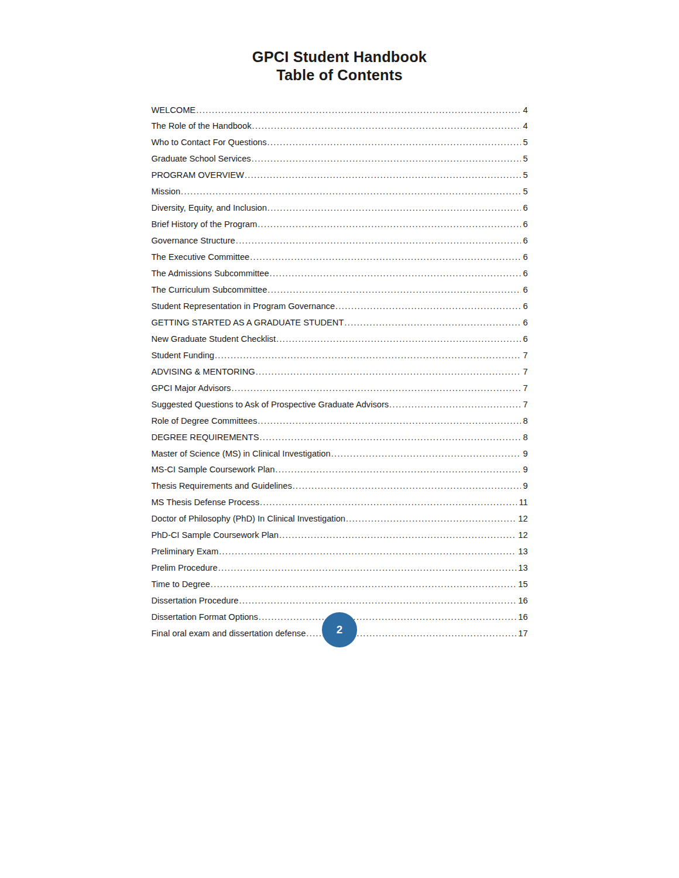GPCI Student Handbook
Table of Contents
WELCOME.................................................................................................................................................................. 4
The Role of the Handbook......................................................................................................................... 4
Who to Contact For Questions................................................................................................................... 5
Graduate School Services......................................................................................................................... 5
PROGRAM OVERVIEW................................................................................................................................. 5
Mission......................................................................................................................................................... 5
Diversity, Equity, and Inclusion.................................................................................................................. 6
Brief History of the Program..................................................................................................................... 6
Governance Structure.............................................................................................................................. 6
The Executive Committee..................................................................................................................... 6
The Admissions Subcommittee............................................................................................................ 6
The Curriculum Subcommittee............................................................................................................. 6
Student Representation in Program Governance......................................................................................... 6
GETTING STARTED AS A GRADUATE STUDENT................................................................................................. 6
New Graduate Student Checklist................................................................................................................ 6
Student Funding..................................................................................................................................... 7
ADVISING & MENTORING............................................................................................................................. 7
GPCI Major Advisors................................................................................................................................ 7
Suggested Questions to Ask of Prospective Graduate Advisors................................................................. 7
Role of Degree Committees...................................................................................................................... 8
DEGREE REQUIREMENTS.............................................................................................................................. 8
Master of Science (MS) in Clinical Investigation................................................................................................. 9
MS-CI Sample Coursework Plan............................................................................................................. 9
Thesis Requirements and Guidelines..................................................................................................... 9
MS Thesis Defense Process.................................................................................................................. 11
Doctor of Philosophy (PhD) In Clinical Investigation......................................................................................... 12
PhD-CI Sample Coursework Plan........................................................................................................... 12
Preliminary Exam............................................................................................................................. 13
Prelim Procedure............................................................................................................................. 13
Time to Degree................................................................................................................................ 15
Dissertation Procedure..................................................................................................................... 16
Dissertation Format Options............................................................................................................... 16
Final oral exam and dissertation defense.............................................................................................. 17
2